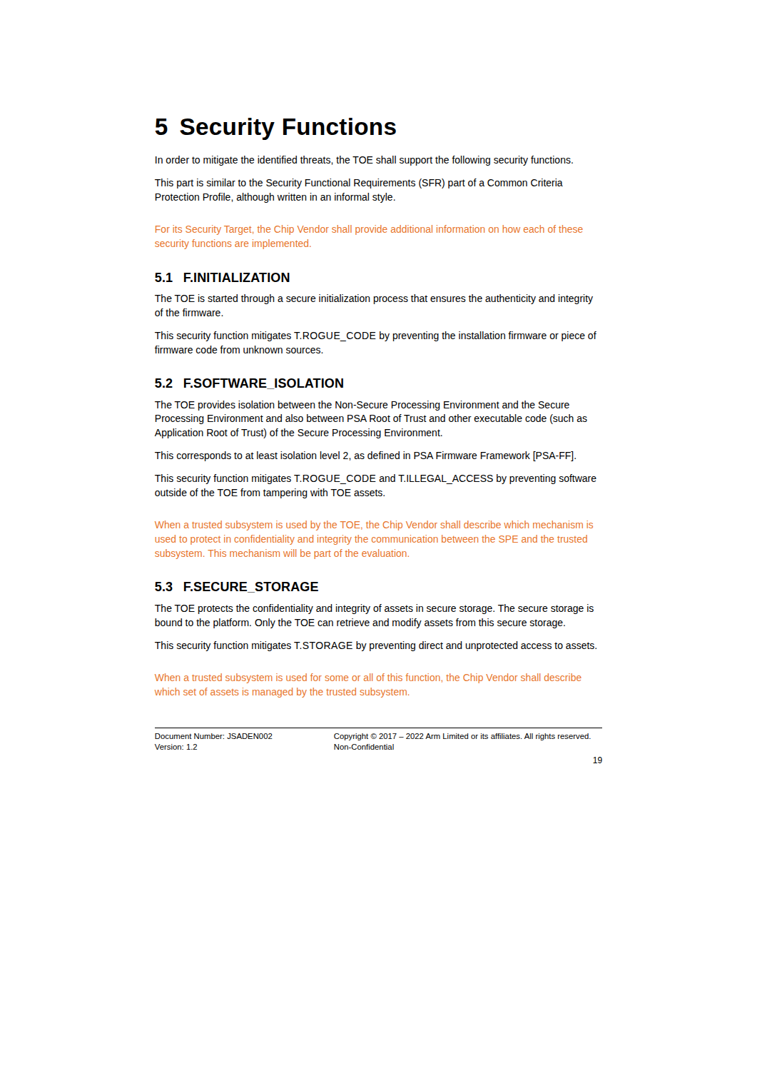5 Security Functions
In order to mitigate the identified threats, the TOE shall support the following security functions.
This part is similar to the Security Functional Requirements (SFR) part of a Common Criteria Protection Profile, although written in an informal style.
For its Security Target, the Chip Vendor shall provide additional information on how each of these security functions are implemented.
5.1 F.INITIALIZATION
The TOE is started through a secure initialization process that ensures the authenticity and integrity of the firmware.
This security function mitigates T.ROGUE_CODE by preventing the installation firmware or piece of firmware code from unknown sources.
5.2 F.SOFTWARE_ISOLATION
The TOE provides isolation between the Non-Secure Processing Environment and the Secure Processing Environment and also between PSA Root of Trust and other executable code (such as Application Root of Trust) of the Secure Processing Environment.
This corresponds to at least isolation level 2, as defined in PSA Firmware Framework [PSA-FF].
This security function mitigates T.ROGUE_CODE and T.ILLEGAL_ACCESS by preventing software outside of the TOE from tampering with TOE assets.
When a trusted subsystem is used by the TOE, the Chip Vendor shall describe which mechanism is used to protect in confidentiality and integrity the communication between the SPE and the trusted subsystem. This mechanism will be part of the evaluation.
5.3 F.SECURE_STORAGE
The TOE protects the confidentiality and integrity of assets in secure storage. The secure storage is bound to the platform. Only the TOE can retrieve and modify assets from this secure storage.
This security function mitigates T.STORAGE by preventing direct and unprotected access to assets.
When a trusted subsystem is used for some or all of this function, the Chip Vendor shall describe which set of assets is managed by the trusted subsystem.
Document Number: JSADEN002
Version: 1.2
Copyright © 2017 – 2022 Arm Limited or its affiliates. All rights reserved.
Non-Confidential 19